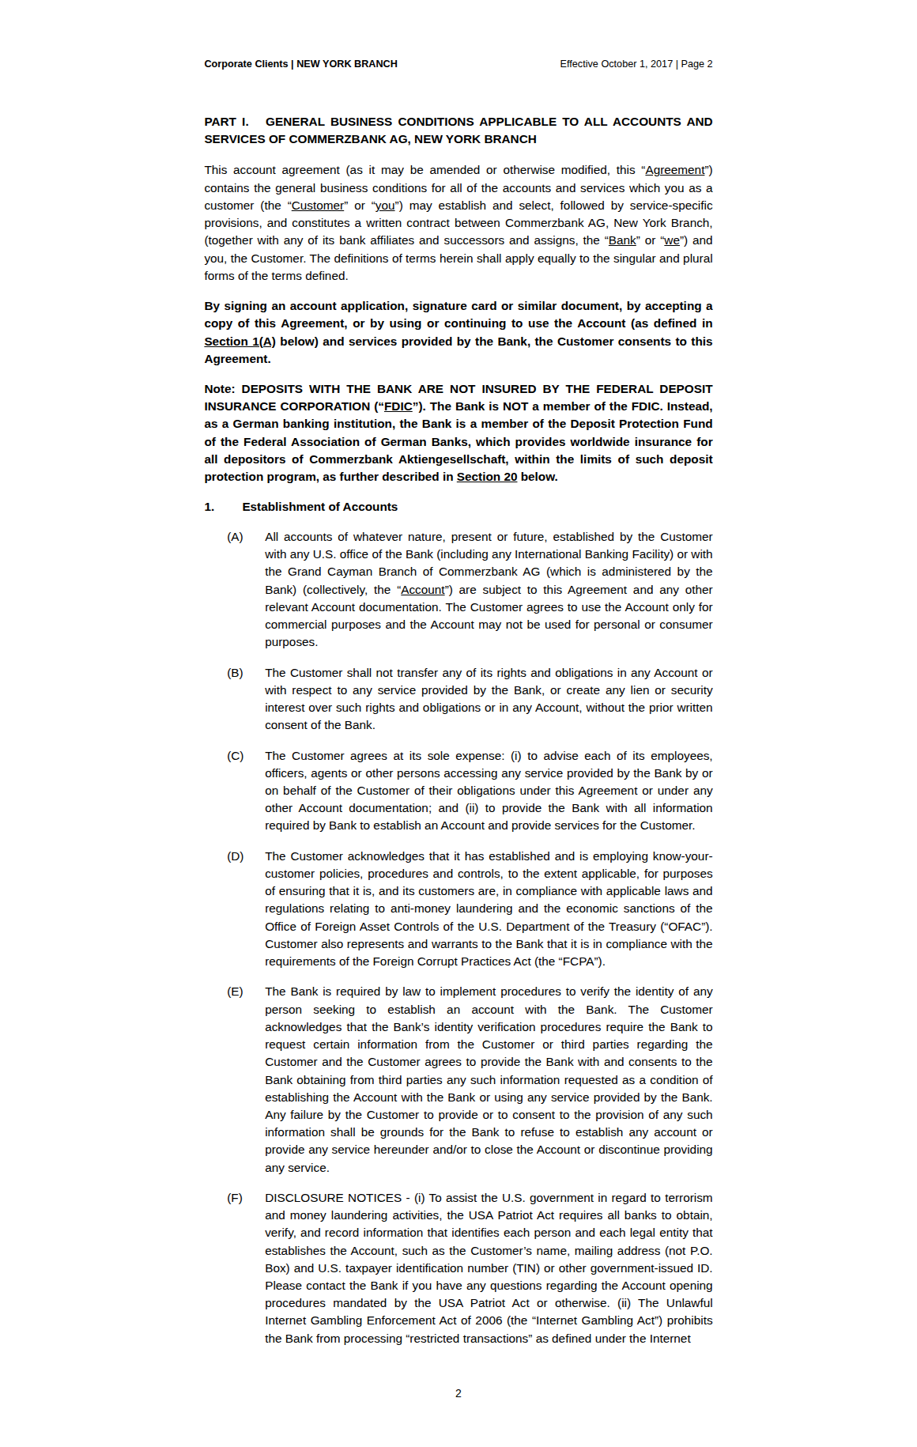Corporate Clients | NEW YORK BRANCH
Effective October 1, 2017 | Page 2
PART I. GENERAL BUSINESS CONDITIONS APPLICABLE TO ALL ACCOUNTS AND SERVICES OF COMMERZBANK AG, NEW YORK BRANCH
This account agreement (as it may be amended or otherwise modified, this “Agreement”) contains the general business conditions for all of the accounts and services which you as a customer (the “Customer” or “you”) may establish and select, followed by service-specific provisions, and constitutes a written contract between Commerzbank AG, New York Branch, (together with any of its bank affiliates and successors and assigns, the “Bank” or “we”) and you, the Customer. The definitions of terms herein shall apply equally to the singular and plural forms of the terms defined.
By signing an account application, signature card or similar document, by accepting a copy of this Agreement, or by using or continuing to use the Account (as defined in Section 1(A) below) and services provided by the Bank, the Customer consents to this Agreement.
Note: DEPOSITS WITH THE BANK ARE NOT INSURED BY THE FEDERAL DEPOSIT INSURANCE CORPORATION (“FDIC”). The Bank is NOT a member of the FDIC. Instead, as a German banking institution, the Bank is a member of the Deposit Protection Fund of the Federal Association of German Banks, which provides worldwide insurance for all depositors of Commerzbank Aktiengesellschaft, within the limits of such deposit protection program, as further described in Section 20 below.
1. Establishment of Accounts
(A) All accounts of whatever nature, present or future, established by the Customer with any U.S. office of the Bank (including any International Banking Facility) or with the Grand Cayman Branch of Commerzbank AG (which is administered by the Bank) (collectively, the “Account”) are subject to this Agreement and any other relevant Account documentation. The Customer agrees to use the Account only for commercial purposes and the Account may not be used for personal or consumer purposes.
(B) The Customer shall not transfer any of its rights and obligations in any Account or with respect to any service provided by the Bank, or create any lien or security interest over such rights and obligations or in any Account, without the prior written consent of the Bank.
(C) The Customer agrees at its sole expense: (i) to advise each of its employees, officers, agents or other persons accessing any service provided by the Bank by or on behalf of the Customer of their obligations under this Agreement or under any other Account documentation; and (ii) to provide the Bank with all information required by Bank to establish an Account and provide services for the Customer.
(D) The Customer acknowledges that it has established and is employing know-your-customer policies, procedures and controls, to the extent applicable, for purposes of ensuring that it is, and its customers are, in compliance with applicable laws and regulations relating to anti-money laundering and the economic sanctions of the Office of Foreign Asset Controls of the U.S. Department of the Treasury (“OFAC”). Customer also represents and warrants to the Bank that it is in compliance with the requirements of the Foreign Corrupt Practices Act (the “FCPA”).
(E) The Bank is required by law to implement procedures to verify the identity of any person seeking to establish an account with the Bank. The Customer acknowledges that the Bank’s identity verification procedures require the Bank to request certain information from the Customer or third parties regarding the Customer and the Customer agrees to provide the Bank with and consents to the Bank obtaining from third parties any such information requested as a condition of establishing the Account with the Bank or using any service provided by the Bank. Any failure by the Customer to provide or to consent to the provision of any such information shall be grounds for the Bank to refuse to establish any account or provide any service hereunder and/or to close the Account or discontinue providing any service.
(F) DISCLOSURE NOTICES - (i) To assist the U.S. government in regard to terrorism and money laundering activities, the USA Patriot Act requires all banks to obtain, verify, and record information that identifies each person and each legal entity that establishes the Account, such as the Customer’s name, mailing address (not P.O. Box) and U.S. taxpayer identification number (TIN) or other government-issued ID. Please contact the Bank if you have any questions regarding the Account opening procedures mandated by the USA Patriot Act or otherwise. (ii) The Unlawful Internet Gambling Enforcement Act of 2006 (the “Internet Gambling Act”) prohibits the Bank from processing “restricted transactions” as defined under the Internet
2